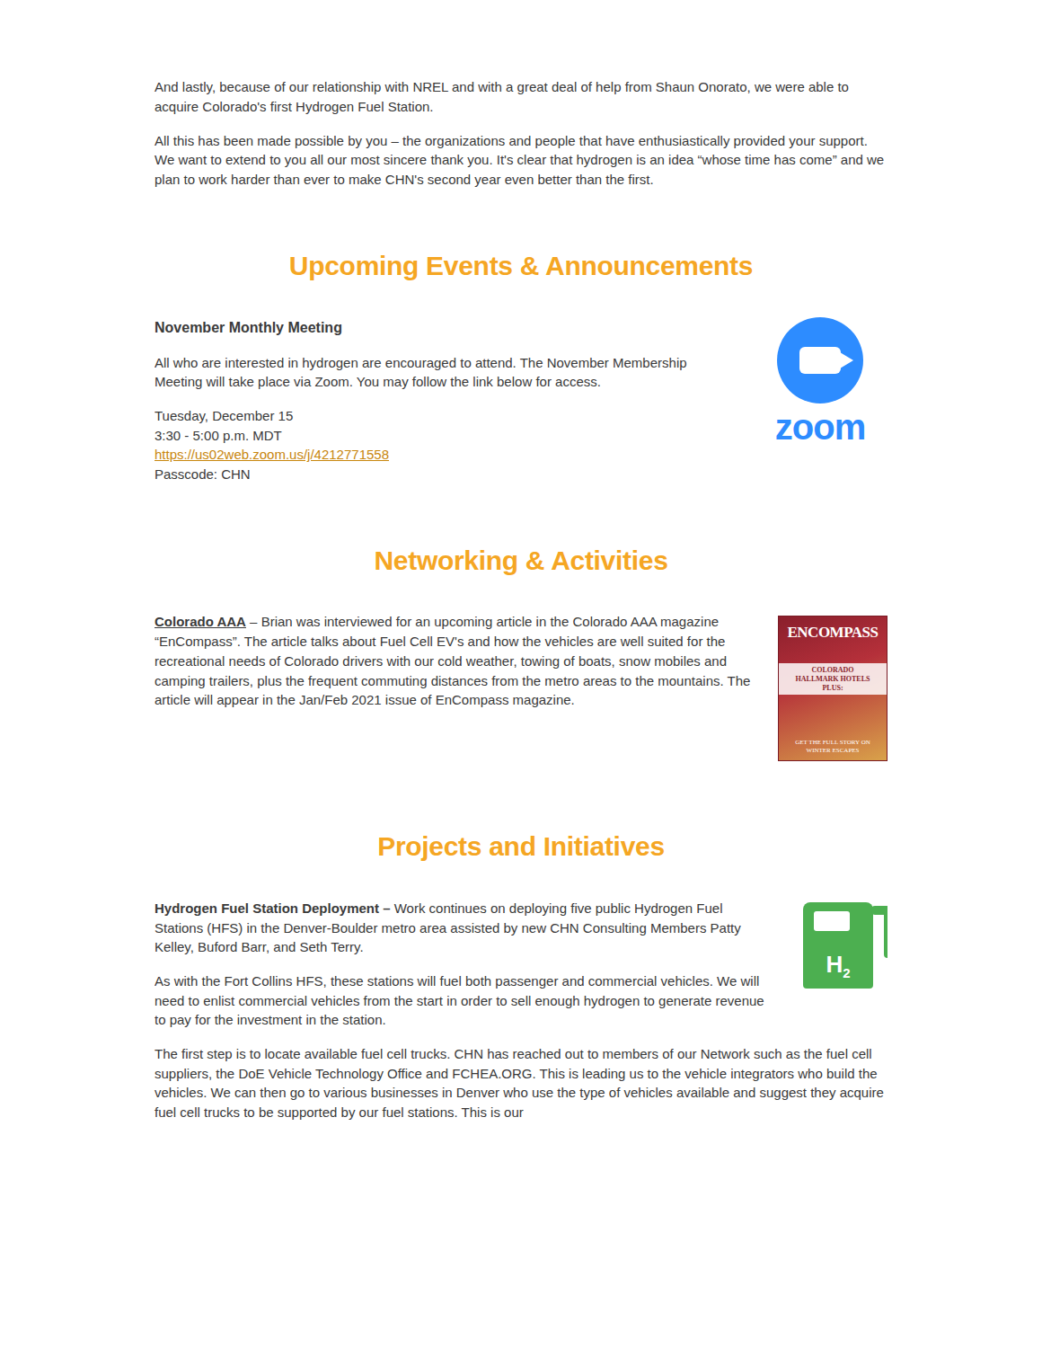And lastly, because of our relationship with NREL and with a great deal of help from Shaun Onorato, we were able to acquire Colorado's first Hydrogen Fuel Station.
All this has been made possible by you – the organizations and people that have enthusiastically provided your support. We want to extend to you all our most sincere thank you. It's clear that hydrogen is an idea “whose time has come” and we plan to work harder than ever to make CHN's second year even better than the first.
Upcoming Events & Announcements
zoom
November Monthly Meeting
All who are interested in hydrogen are encouraged to attend. The November Membership Meeting will take place via Zoom. You may follow the link below for access.
Tuesday, December 15
3:30 - 5:00 p.m. MDT
https://us02web.zoom.us/j/4212771558
Passcode: CHN
Networking & Activities
ENCOMPASS
COLORADO
HALLMARK HOTELS
PLUS:
GET THE FULL STORY ON
WINTER ESCAPES
Colorado AAA – Brian was interviewed for an upcoming article in the Colorado AAA magazine “EnCompass”. The article talks about Fuel Cell EV's and how the vehicles are well suited for the recreational needs of Colorado drivers with our cold weather, towing of boats, snow mobiles and camping trailers, plus the frequent commuting distances from the metro areas to the mountains. The article will appear in the Jan/Feb 2021 issue of EnCompass magazine.
Projects and Initiatives
H2
Hydrogen Fuel Station Deployment – Work continues on deploying five public Hydrogen Fuel Stations (HFS) in the Denver-Boulder metro area assisted by new CHN Consulting Members Patty Kelley, Buford Barr, and Seth Terry.
As with the Fort Collins HFS, these stations will fuel both passenger and commercial vehicles. We will need to enlist commercial vehicles from the start in order to sell enough hydrogen to generate revenue to pay for the investment in the station.
The first step is to locate available fuel cell trucks. CHN has reached out to members of our Network such as the fuel cell suppliers, the DoE Vehicle Technology Office and FCHEA.ORG. This is leading us to the vehicle integrators who build the vehicles. We can then go to various businesses in Denver who use the type of vehicles available and suggest they acquire fuel cell trucks to be supported by our fuel stations. This is our